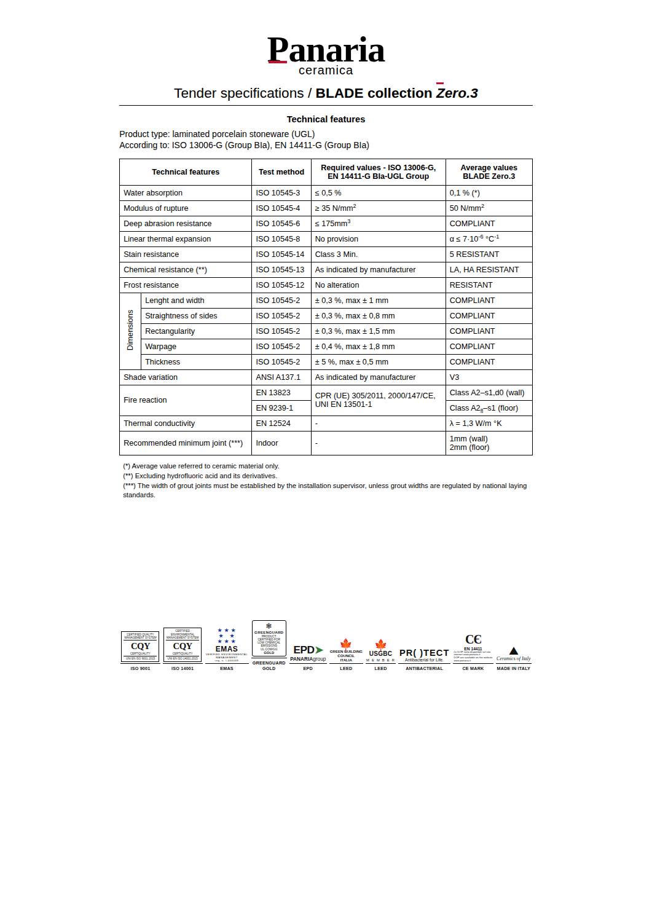Panaria
ceramica
Tender specifications / BLADE collection Zero.3
Technical features
Product type: laminated porcelain stoneware (UGL)
According to: ISO 13006-G (Group BIa), EN 14411-G (Group BIa)
| Technical features | Test method | Required values - ISO 13006-G, EN 14411-G BIa-UGL Group | Average values BLADE Zero.3 |
| --- | --- | --- | --- |
| Water absorption | ISO 10545-3 | ≤ 0,5 % | 0,1 % (*) |
| Modulus of rupture | ISO 10545-4 | ≥ 35 N/mm 2 | 50 N/mm 2 |
| Deep abrasion resistance | ISO 10545-6 | ≤ 175mm 3 | COMPLIANT |
| Linear thermal expansion | ISO 10545-8 | No provision | α ≤ 7·10 -6 °C -1 |
| Stain resistance | ISO 10545-14 | Class 3 Min. | 5 RESISTANT |
| Chemical resistance (**) | ISO 10545-13 | As indicated by manufacturer | LA, HA RESISTANT |
| Frost resistance | ISO 10545-12 | No alteration | RESISTANT |
| Dimensions | Lenght and width | ISO 10545-2 | ± 0,3 %, max ± 1 mm | COMPLIANT |
| Straightness of sides | ISO 10545-2 | ± 0,3 %, max ± 0,8 mm | COMPLIANT |
| Rectangularity | ISO 10545-2 | ± 0,3 %, max ± 1,5 mm | COMPLIANT |
| Warpage | ISO 10545-2 | ± 0,4 %, max ± 1,8 mm | COMPLIANT |
| Thickness | ISO 10545-2 | ± 5 %, max ± 0,5 mm | COMPLIANT |
| Shade variation | ANSI A137.1 | As indicated by manufacturer | V3 |
| Fire reaction | EN 13823 | CPR (UE) 305/2011, 2000/147/CE, UNI EN 13501-1 | Class A2–s1,d0 (wall) |
| EN 9239-1 | Class A2 fl –s1 (floor) |
| Thermal conductivity | EN 12524 | - | λ = 1,3 W/m °K |
| Recommended minimum joint (***) | Indoor | - | 1mm (wall) 2mm (floor) |
(*) Average value referred to ceramic material only.
(**) Excluding hydrofluoric acid and its derivatives.
(***) The width of grout joints must be established by the installation supervisor, unless grout widths are regulated by national laying standards.
| CERTIFIED QUALITY MANAGEMENT SYSTEM CQY CERTIQUALITY UNI EN ISO 9001:2015 ISO 9001 | CERTIFIED ENVIRONMENTAL MANAGEMENT SYSTEM CQY CERTIQUALITY UNI EN ISO 14001:2015 ISO 14001 | ★ ★ ★ ★ ★ ★ ★ ★ EMAS VERIFIED ENVIRONMENTAL MANAGEMENT reg. n. I-000048 EMAS | ❄ GREENGUARD PRODUCT CERTIFIED FOR LOW CHEMICAL EMISSIONS UL.COM/GG GOLD GREENGUARD GOLD | EPD ➤ PANARIA group EPD | 🍁 GREEN BUILDING COUNCIL ITALIA LEED | 🍁 USGBC M E M B E R LEED | PR( )TECT Antibacterial for Life. ANTIBACTERIAL | CЄ EN 14411 Le DOP sono disponibili sul sito internet www.panaria.it DOP are available on the website www.panaria.it CE MARK | ⛰ Ceramics of Italy MADE IN ITALY |